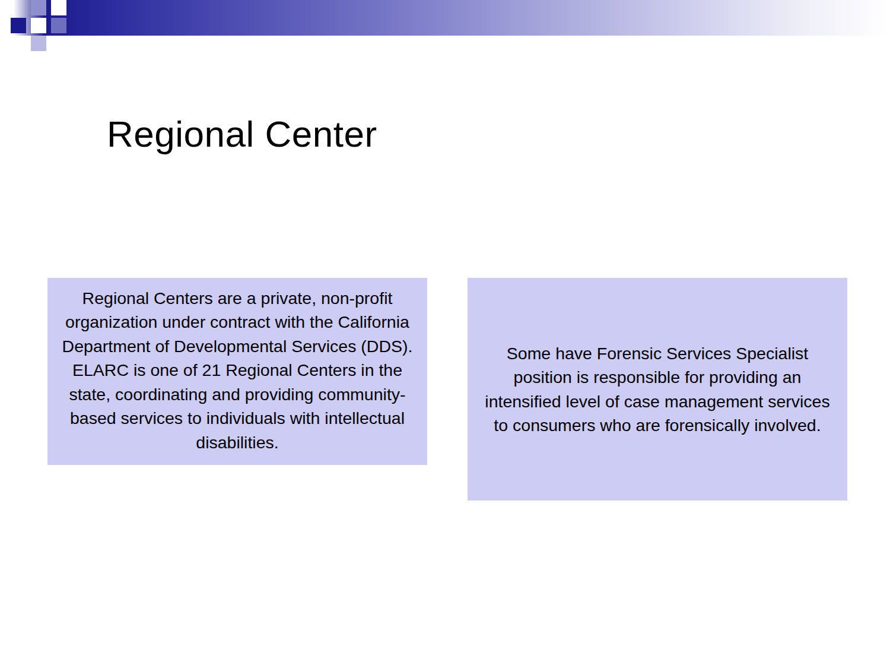Regional Center
Regional Centers are a private, non-profit organization under contract with the California Department of Developmental Services (DDS). ELARC is one of 21 Regional Centers in the state, coordinating and providing community-based services to individuals with intellectual disabilities.
Some have Forensic Services Specialist position is responsible for providing an intensified level of case management services to consumers who are forensically involved.